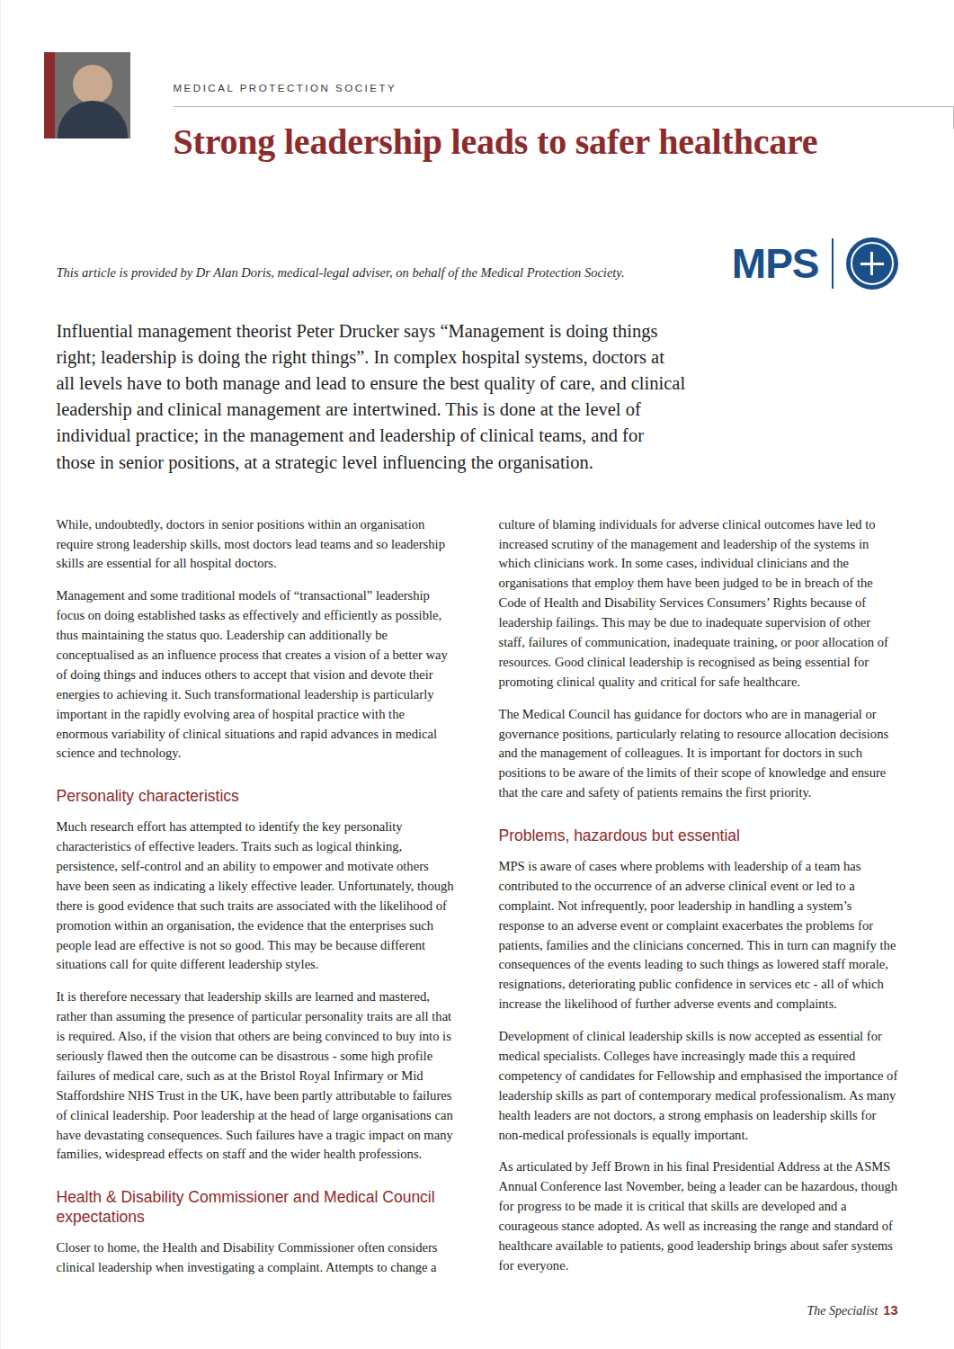Medical Protection Society
Strong leadership leads to safer healthcare
This article is provided by Dr Alan Doris, medical-legal adviser, on behalf of the Medical Protection Society.
MPS
Influential management theorist Peter Drucker says “Management is doing things right; leadership is doing the right things”. In complex hospital systems, doctors at all levels have to both manage and lead to ensure the best quality of care, and clinical leadership and clinical management are intertwined. This is done at the level of individual practice; in the management and leadership of clinical teams, and for those in senior positions, at a strategic level influencing the organisation.
While, undoubtedly, doctors in senior positions within an organisation require strong leadership skills, most doctors lead teams and so leadership skills are essential for all hospital doctors.
Management and some traditional models of “transactional” leadership focus on doing established tasks as effectively and efficiently as possible, thus maintaining the status quo. Leadership can additionally be conceptualised as an influence process that creates a vision of a better way of doing things and induces others to accept that vision and devote their energies to achieving it. Such transformational leadership is particularly important in the rapidly evolving area of hospital practice with the enormous variability of clinical situations and rapid advances in medical science and technology.
Personality characteristics
Much research effort has attempted to identify the key personality characteristics of effective leaders. Traits such as logical thinking, persistence, self-control and an ability to empower and motivate others have been seen as indicating a likely effective leader. Unfortunately, though there is good evidence that such traits are associated with the likelihood of promotion within an organisation, the evidence that the enterprises such people lead are effective is not so good. This may be because different situations call for quite different leadership styles.
It is therefore necessary that leadership skills are learned and mastered, rather than assuming the presence of particular personality traits are all that is required. Also, if the vision that others are being convinced to buy into is seriously flawed then the outcome can be disastrous - some high profile failures of medical care, such as at the Bristol Royal Infirmary or Mid Staffordshire NHS Trust in the UK, have been partly attributable to failures of clinical leadership. Poor leadership at the head of large organisations can have devastating consequences. Such failures have a tragic impact on many families, widespread effects on staff and the wider health professions.
Health & Disability Commissioner and Medical Council expectations
Closer to home, the Health and Disability Commissioner often considers clinical leadership when investigating a complaint. Attempts to change a culture of blaming individuals for adverse clinical outcomes have led to increased scrutiny of the management and leadership of the systems in which clinicians work. In some cases, individual clinicians and the organisations that employ them have been judged to be in breach of the Code of Health and Disability Services Consumers’ Rights because of leadership failings. This may be due to inadequate supervision of other staff, failures of communication, inadequate training, or poor allocation of resources. Good clinical leadership is recognised as being essential for promoting clinical quality and critical for safe healthcare.
The Medical Council has guidance for doctors who are in managerial or governance positions, particularly relating to resource allocation decisions and the management of colleagues. It is important for doctors in such positions to be aware of the limits of their scope of knowledge and ensure that the care and safety of patients remains the first priority.
Problems, hazardous but essential
MPS is aware of cases where problems with leadership of a team has contributed to the occurrence of an adverse clinical event or led to a complaint. Not infrequently, poor leadership in handling a system’s response to an adverse event or complaint exacerbates the problems for patients, families and the clinicians concerned. This in turn can magnify the consequences of the events leading to such things as lowered staff morale, resignations, deteriorating public confidence in services etc - all of which increase the likelihood of further adverse events and complaints.
Development of clinical leadership skills is now accepted as essential for medical specialists. Colleges have increasingly made this a required competency of candidates for Fellowship and emphasised the importance of leadership skills as part of contemporary medical professionalism. As many health leaders are not doctors, a strong emphasis on leadership skills for non-medical professionals is equally important.
As articulated by Jeff Brown in his final Presidential Address at the ASMS Annual Conference last November, being a leader can be hazardous, though for progress to be made it is critical that skills are developed and a courageous stance adopted. As well as increasing the range and standard of healthcare available to patients, good leadership brings about safer systems for everyone.
The Specialist 13